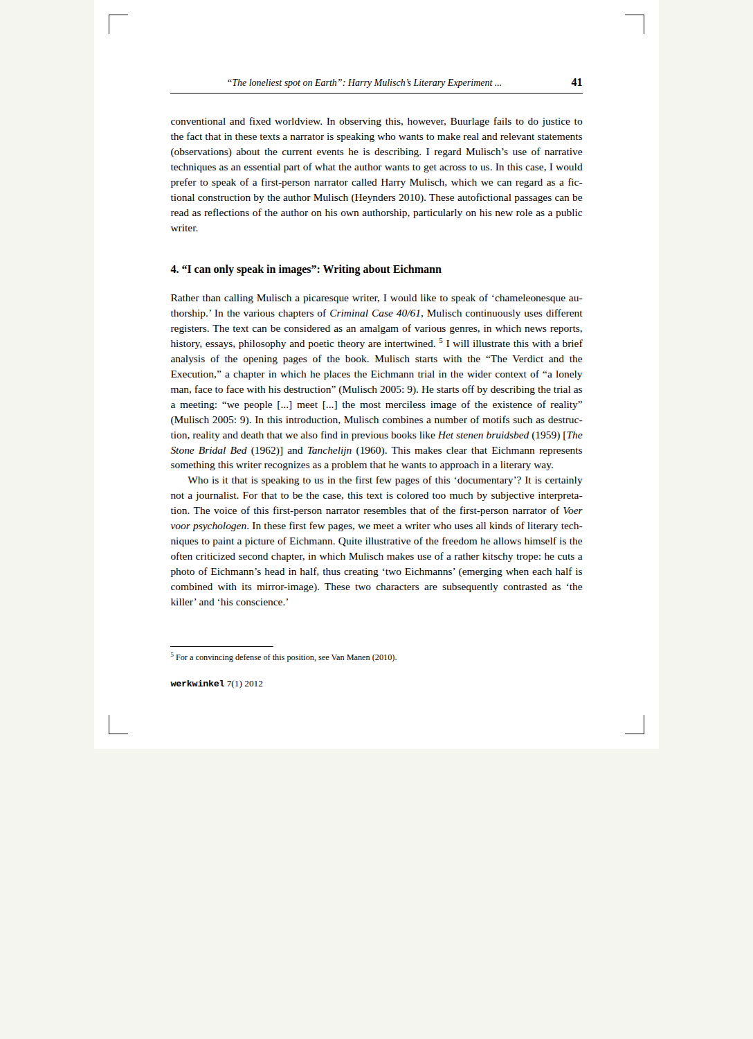“The loneliest spot on Earth”: Harry Mulisch’s Literary Experiment ... 41
conventional and fixed worldview. In observing this, however, Buurlage fails to do justice to the fact that in these texts a narrator is speaking who wants to make real and relevant statements (observations) about the current events he is describing. I regard Mulisch’s use of narrative techniques as an essential part of what the author wants to get across to us. In this case, I would prefer to speak of a first-person narrator called Harry Mulisch, which we can regard as a fictional construction by the author Mulisch (Heynders 2010). These autofictional passages can be read as reflections of the author on his own authorship, particularly on his new role as a public writer.
4. “I can only speak in images”: Writing about Eichmann
Rather than calling Mulisch a picaresque writer, I would like to speak of ‘chameleonesque authorship.’ In the various chapters of Criminal Case 40/61, Mulisch continuously uses different registers. The text can be considered as an amalgam of various genres, in which news reports, history, essays, philosophy and poetic theory are intertwined. 5 I will illustrate this with a brief analysis of the opening pages of the book. Mulisch starts with the “The Verdict and the Execution,” a chapter in which he places the Eichmann trial in the wider context of “a lonely man, face to face with his destruction” (Mulisch 2005: 9). He starts off by describing the trial as a meeting: “we people [...] meet [...] the most merciless image of the existence of reality” (Mulisch 2005: 9). In this introduction, Mulisch combines a number of motifs such as destruction, reality and death that we also find in previous books like Het stenen bruidsbed (1959) [The Stone Bridal Bed (1962)] and Tanchelijn (1960). This makes clear that Eichmann represents something this writer recognizes as a problem that he wants to approach in a literary way.
Who is it that is speaking to us in the first few pages of this ‘documentary’? It is certainly not a journalist. For that to be the case, this text is colored too much by subjective interpretation. The voice of this first-person narrator resembles that of the first-person narrator of Voer voor psychologen. In these first few pages, we meet a writer who uses all kinds of literary techniques to paint a picture of Eichmann. Quite illustrative of the freedom he allows himself is the often criticized second chapter, in which Mulisch makes use of a rather kitschy trope: he cuts a photo of Eichmann’s head in half, thus creating ‘two Eichmanns’ (emerging when each half is combined with its mirror-image). These two characters are subsequently contrasted as ‘the killer’ and ‘his conscience.’
5 For a convincing defense of this position, see Van Manen (2010).
werkwinkel 7(1) 2012